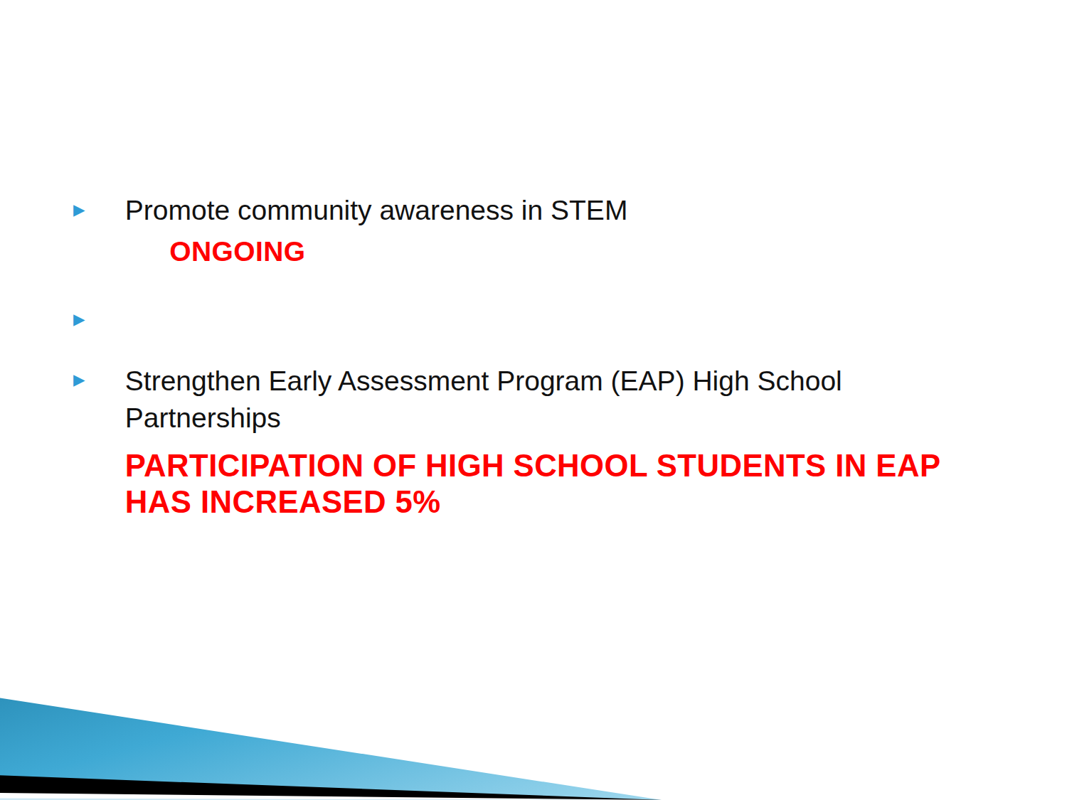Promote community awareness in STEM ONGOING
Strengthen Early Assessment Program (EAP) High School Partnerships PARTICIPATION OF HIGH SCHOOL STUDENTS IN EAP HAS INCREASED 5%